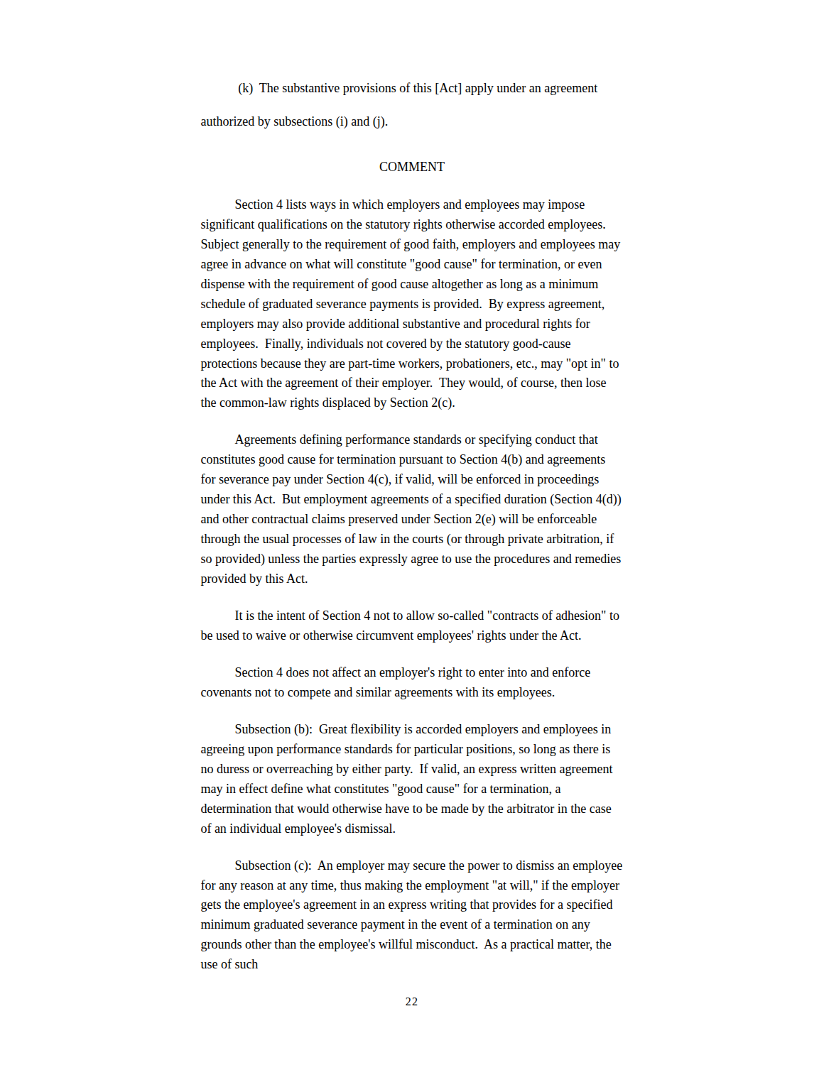(k) The substantive provisions of this [Act] apply under an agreement authorized by subsections (i) and (j).
COMMENT
Section 4 lists ways in which employers and employees may impose significant qualifications on the statutory rights otherwise accorded employees. Subject generally to the requirement of good faith, employers and employees may agree in advance on what will constitute "good cause" for termination, or even dispense with the requirement of good cause altogether as long as a minimum schedule of graduated severance payments is provided. By express agreement, employers may also provide additional substantive and procedural rights for employees. Finally, individuals not covered by the statutory good-cause protections because they are part-time workers, probationers, etc., may "opt in" to the Act with the agreement of their employer. They would, of course, then lose the common-law rights displaced by Section 2(c).
Agreements defining performance standards or specifying conduct that constitutes good cause for termination pursuant to Section 4(b) and agreements for severance pay under Section 4(c), if valid, will be enforced in proceedings under this Act. But employment agreements of a specified duration (Section 4(d)) and other contractual claims preserved under Section 2(e) will be enforceable through the usual processes of law in the courts (or through private arbitration, if so provided) unless the parties expressly agree to use the procedures and remedies provided by this Act.
It is the intent of Section 4 not to allow so-called "contracts of adhesion" to be used to waive or otherwise circumvent employees' rights under the Act.
Section 4 does not affect an employer's right to enter into and enforce covenants not to compete and similar agreements with its employees.
Subsection (b): Great flexibility is accorded employers and employees in agreeing upon performance standards for particular positions, so long as there is no duress or overreaching by either party. If valid, an express written agreement may in effect define what constitutes "good cause" for a termination, a determination that would otherwise have to be made by the arbitrator in the case of an individual employee's dismissal.
Subsection (c): An employer may secure the power to dismiss an employee for any reason at any time, thus making the employment "at will," if the employer gets the employee's agreement in an express writing that provides for a specified minimum graduated severance payment in the event of a termination on any grounds other than the employee's willful misconduct. As a practical matter, the use of such
22